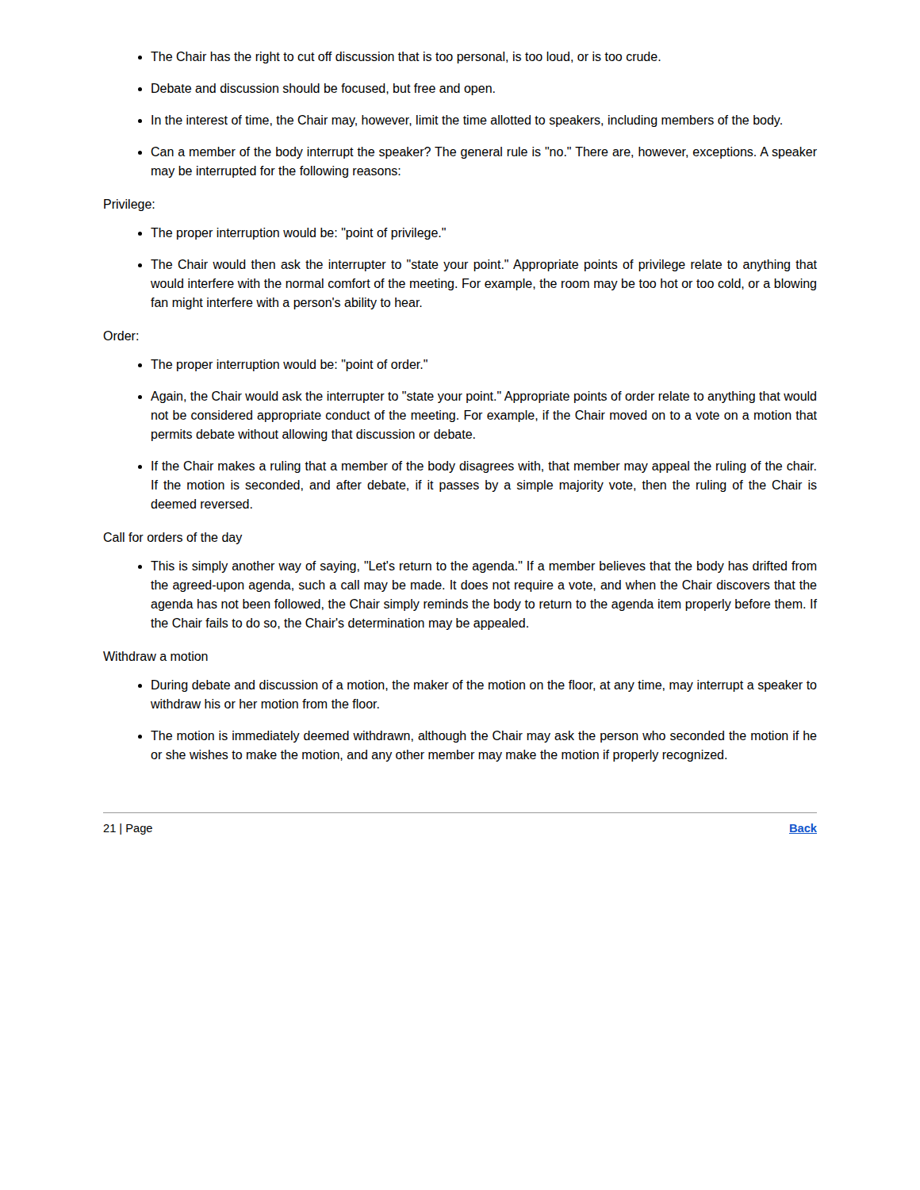The Chair has the right to cut off discussion that is too personal, is too loud, or is too crude.
Debate and discussion should be focused, but free and open.
In the interest of time, the Chair may, however, limit the time allotted to speakers, including members of the body.
Can a member of the body interrupt the speaker? The general rule is "no." There are, however, exceptions. A speaker may be interrupted for the following reasons:
Privilege:
The proper interruption would be: "point of privilege."
The Chair would then ask the interrupter to "state your point." Appropriate points of privilege relate to anything that would interfere with the normal comfort of the meeting. For example, the room may be too hot or too cold, or a blowing fan might interfere with a person's ability to hear.
Order:
The proper interruption would be: "point of order."
Again, the Chair would ask the interrupter to "state your point." Appropriate points of order relate to anything that would not be considered appropriate conduct of the meeting. For example, if the Chair moved on to a vote on a motion that permits debate without allowing that discussion or debate.
If the Chair makes a ruling that a member of the body disagrees with, that member may appeal the ruling of the chair. If the motion is seconded, and after debate, if it passes by a simple majority vote, then the ruling of the Chair is deemed reversed.
Call for orders of the day
This is simply another way of saying, "Let's return to the agenda." If a member believes that the body has drifted from the agreed-upon agenda, such a call may be made. It does not require a vote, and when the Chair discovers that the agenda has not been followed, the Chair simply reminds the body to return to the agenda item properly before them. If the Chair fails to do so, the Chair's determination may be appealed.
Withdraw a motion
During debate and discussion of a motion, the maker of the motion on the floor, at any time, may interrupt a speaker to withdraw his or her motion from the floor.
The motion is immediately deemed withdrawn, although the Chair may ask the person who seconded the motion if he or she wishes to make the motion, and any other member may make the motion if properly recognized.
21 | Page Back